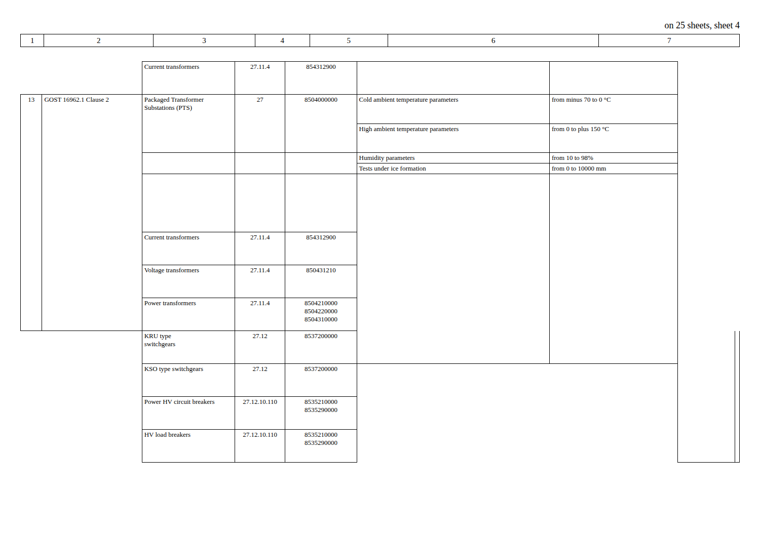on 25 sheets, sheet 4
| 1 | 2 | 3 | 4 | 5 | 6 | 7 |
| | | Current transformers | 27.11.4 | 854312900 | | |
| 13 | GOST 16962.1 Clause 2 | Packaged Transformer Substations (PTS) | 27 | 8504000000 | Cold ambient temperature parameters | from minus 70 to 0 °C |
| High ambient temperature parameters | from 0 to plus 150 °C |
| | | | Humidity parameters | from 10 to 98% |
| Tests under ice formation | from 0 to 10000 mm |
| Current transformers | 27.11.4 | 854312900 |
| Voltage transformers | 27.11.4 | 850431210 |
| Power transformers | 27.11.4 | 8504210000 8504220000 8504310000 |
| | | KRU type switchgears | 27.12 | 8537200000 | | |
| | | KSO type switchgears | 27.12 | 8537200000 |
| | | Power HV circuit breakers | 27.12.10.110 | 8535210000 8535290000 |
| | | HV load breakers | 27.12.10.110 | 8535210000 8535290000 |